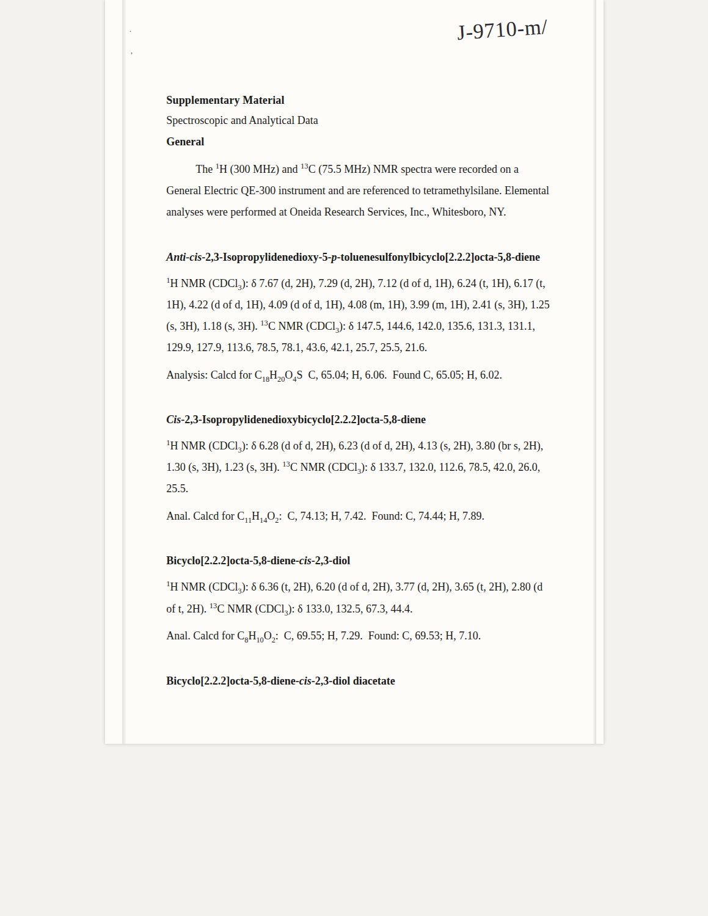. ,
J-9710-m/
Supplementary Material
Spectroscopic and Analytical Data
General
The 1H (300 MHz) and 13C (75.5 MHz) NMR spectra were recorded on a General Electric QE-300 instrument and are referenced to tetramethylsilane. Elemental analyses were performed at Oneida Research Services, Inc., Whitesboro, NY.
Anti-cis-2,3-Isopropylidenedioxy-5-p-toluenesulfonylbicyclo[2.2.2]octa-5,8-diene
1H NMR (CDCl3): δ 7.67 (d, 2H), 7.29 (d, 2H), 7.12 (d of d, 1H), 6.24 (t, 1H), 6.17 (t, 1H), 4.22 (d of d, 1H), 4.09 (d of d, 1H), 4.08 (m, 1H), 3.99 (m, 1H), 2.41 (s, 3H), 1.25 (s, 3H), 1.18 (s, 3H). 13C NMR (CDCl3): δ 147.5, 144.6, 142.0, 135.6, 131.3, 131.1, 129.9, 127.9, 113.6, 78.5, 78.1, 43.6, 42.1, 25.7, 25.5, 21.6.
Analysis: Calcd for C18H20O4S C, 65.04; H, 6.06. Found C, 65.05; H, 6.02.
Cis-2,3-Isopropylidenedioxybicyclo[2.2.2]octa-5,8-diene
1H NMR (CDCl3): δ 6.28 (d of d, 2H), 6.23 (d of d, 2H), 4.13 (s, 2H), 3.80 (br s, 2H), 1.30 (s, 3H), 1.23 (s, 3H). 13C NMR (CDCl3): δ 133.7, 132.0, 112.6, 78.5, 42.0, 26.0, 25.5.
Anal. Calcd for C11H14O2: C, 74.13; H, 7.42. Found: C, 74.44; H, 7.89.
Bicyclo[2.2.2]octa-5,8-diene-cis-2,3-diol
1H NMR (CDCl3): δ 6.36 (t, 2H), 6.20 (d of d, 2H), 3.77 (d, 2H), 3.65 (t, 2H), 2.80 (d of t, 2H). 13C NMR (CDCl3): δ 133.0, 132.5, 67.3, 44.4.
Anal. Calcd for C8H10O2: C, 69.55; H, 7.29. Found: C, 69.53; H, 7.10.
Bicyclo[2.2.2]octa-5,8-diene-cis-2,3-diol diacetate